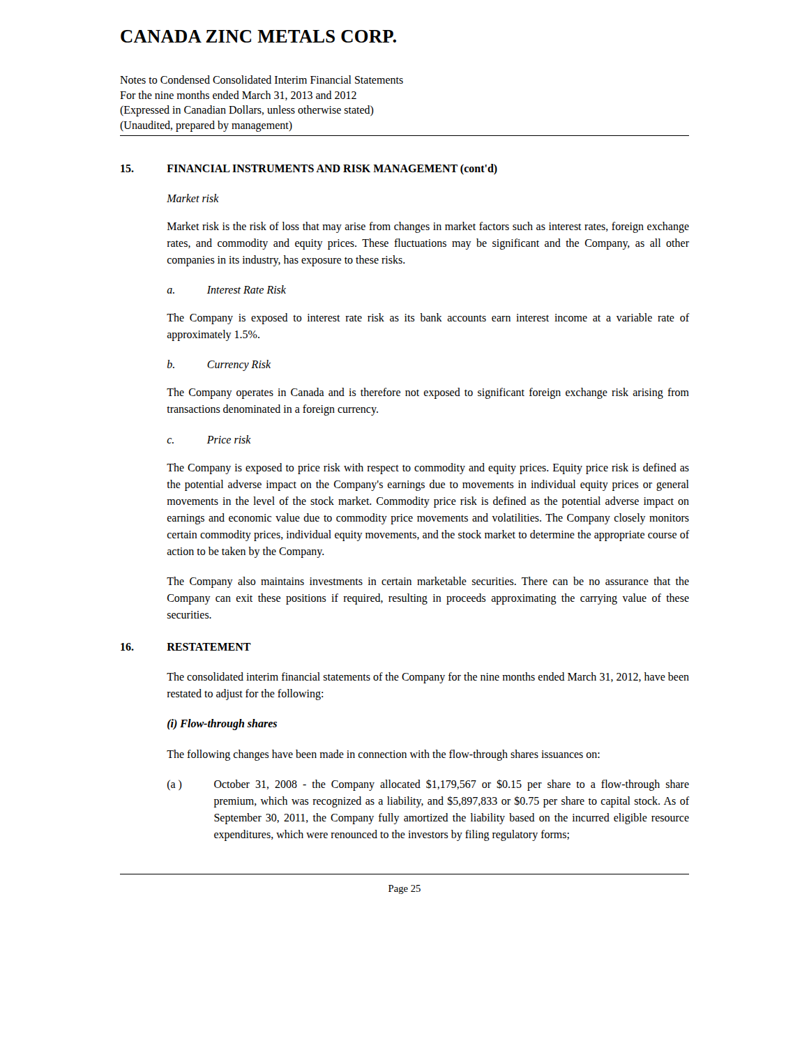CANADA ZINC METALS CORP.
Notes to Condensed Consolidated Interim Financial Statements
For the nine months ended March 31, 2013 and 2012
(Expressed in Canadian Dollars, unless otherwise stated)
(Unaudited, prepared by management)
15. FINANCIAL INSTRUMENTS AND RISK MANAGEMENT (cont'd)
Market risk
Market risk is the risk of loss that may arise from changes in market factors such as interest rates, foreign exchange rates, and commodity and equity prices. These fluctuations may be significant and the Company, as all other companies in its industry, has exposure to these risks.
a. Interest Rate Risk
The Company is exposed to interest rate risk as its bank accounts earn interest income at a variable rate of approximately 1.5%.
b. Currency Risk
The Company operates in Canada and is therefore not exposed to significant foreign exchange risk arising from transactions denominated in a foreign currency.
c. Price risk
The Company is exposed to price risk with respect to commodity and equity prices. Equity price risk is defined as the potential adverse impact on the Company's earnings due to movements in individual equity prices or general movements in the level of the stock market. Commodity price risk is defined as the potential adverse impact on earnings and economic value due to commodity price movements and volatilities. The Company closely monitors certain commodity prices, individual equity movements, and the stock market to determine the appropriate course of action to be taken by the Company.
The Company also maintains investments in certain marketable securities. There can be no assurance that the Company can exit these positions if required, resulting in proceeds approximating the carrying value of these securities.
16. RESTATEMENT
The consolidated interim financial statements of the Company for the nine months ended March 31, 2012, have been restated to adjust for the following:
(i) Flow-through shares
The following changes have been made in connection with the flow-through shares issuances on:
(a ) October 31, 2008 - the Company allocated $1,179,567 or $0.15 per share to a flow-through share premium, which was recognized as a liability, and $5,897,833 or $0.75 per share to capital stock. As of September 30, 2011, the Company fully amortized the liability based on the incurred eligible resource expenditures, which were renounced to the investors by filing regulatory forms;
Page 25